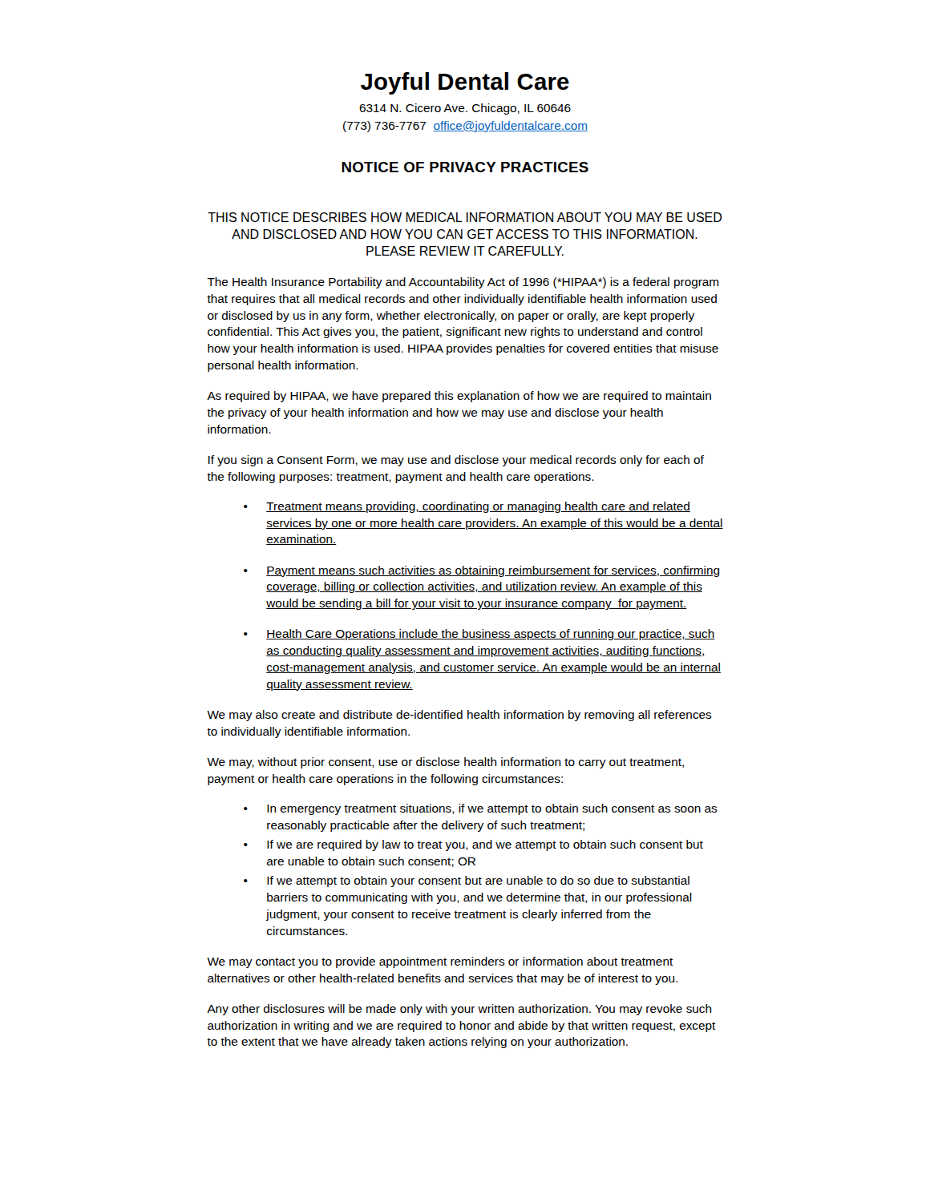Joyful Dental Care
6314 N. Cicero Ave. Chicago, IL 60646
(773) 736-7767 office@joyfuldentalcare.com
NOTICE OF PRIVACY PRACTICES
THIS NOTICE DESCRIBES HOW MEDICAL INFORMATION ABOUT YOU MAY BE USED AND DISCLOSED AND HOW YOU CAN GET ACCESS TO THIS INFORMATION. PLEASE REVIEW IT CAREFULLY.
The Health Insurance Portability and Accountability Act of 1996 (*HIPAA*) is a federal program that requires that all medical records and other individually identifiable health information used or disclosed by us in any form, whether electronically, on paper or orally, are kept properly confidential. This Act gives you, the patient, significant new rights to understand and control how your health information is used. HIPAA provides penalties for covered entities that misuse personal health information.
As required by HIPAA, we have prepared this explanation of how we are required to maintain the privacy of your health information and how we may use and disclose your health information.
If you sign a Consent Form, we may use and disclose your medical records only for each of the following purposes: treatment, payment and health care operations.
Treatment means providing, coordinating or managing health care and related services by one or more health care providers. An example of this would be a dental examination.
Payment means such activities as obtaining reimbursement for services, confirming coverage, billing or collection activities, and utilization review. An example of this would be sending a bill for your visit to your insurance company for payment.
Health Care Operations include the business aspects of running our practice, such as conducting quality assessment and improvement activities, auditing functions, cost-management analysis, and customer service. An example would be an internal quality assessment review.
We may also create and distribute de-identified health information by removing all references to individually identifiable information.
We may, without prior consent, use or disclose health information to carry out treatment, payment or health care operations in the following circumstances:
In emergency treatment situations, if we attempt to obtain such consent as soon as reasonably practicable after the delivery of such treatment;
If we are required by law to treat you, and we attempt to obtain such consent but are unable to obtain such consent; OR
If we attempt to obtain your consent but are unable to do so due to substantial barriers to communicating with you, and we determine that, in our professional judgment, your consent to receive treatment is clearly inferred from the circumstances.
We may contact you to provide appointment reminders or information about treatment alternatives or other health-related benefits and services that may be of interest to you.
Any other disclosures will be made only with your written authorization. You may revoke such authorization in writing and we are required to honor and abide by that written request, except to the extent that we have already taken actions relying on your authorization.